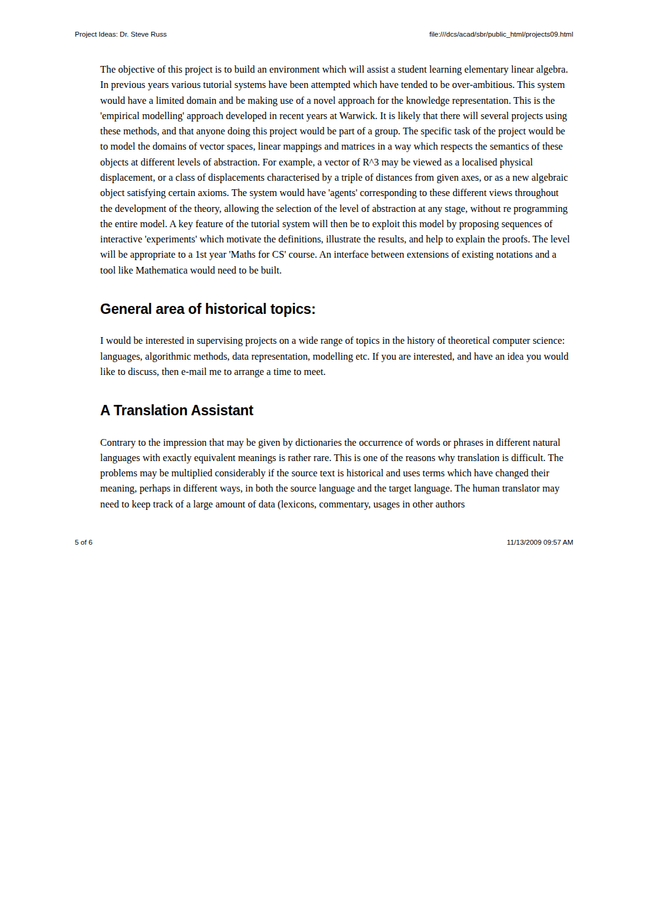Project Ideas: Dr. Steve Russ file:///dcs/acad/sbr/public_html/projects09.html
The objective of this project is to build an environment which will assist a student learning elementary linear algebra. In previous years various tutorial systems have been attempted which have tended to be over-ambitious. This system would have a limited domain and be making use of a novel approach for the knowledge representation. This is the 'empirical modelling' approach developed in recent years at Warwick. It is likely that there will several projects using these methods, and that anyone doing this project would be part of a group. The specific task of the project would be to model the domains of vector spaces, linear mappings and matrices in a way which respects the semantics of these objects at different levels of abstraction. For example, a vector of R^3 may be viewed as a localised physical displacement, or a class of displacements characterised by a triple of distances from given axes, or as a new algebraic object satisfying certain axioms. The system would have 'agents' corresponding to these different views throughout the development of the theory, allowing the selection of the level of abstraction at any stage, without re programming the entire model. A key feature of the tutorial system will then be to exploit this model by proposing sequences of interactive 'experiments' which motivate the definitions, illustrate the results, and help to explain the proofs. The level will be appropriate to a 1st year 'Maths for CS' course. An interface between extensions of existing notations and a tool like Mathematica would need to be built.
General area of historical topics:
I would be interested in supervising projects on a wide range of topics in the history of theoretical computer science: languages, algorithmic methods, data representation, modelling etc. If you are interested, and have an idea you would like to discuss, then e-mail me to arrange a time to meet.
A Translation Assistant
Contrary to the impression that may be given by dictionaries the occurrence of words or phrases in different natural languages with exactly equivalent meanings is rather rare. This is one of the reasons why translation is difficult. The problems may be multiplied considerably if the source text is historical and uses terms which have changed their meaning, perhaps in different ways, in both the source language and the target language. The human translator may need to keep track of a large amount of data (lexicons, commentary, usages in other authors
5 of 6 11/13/2009 09:57 AM